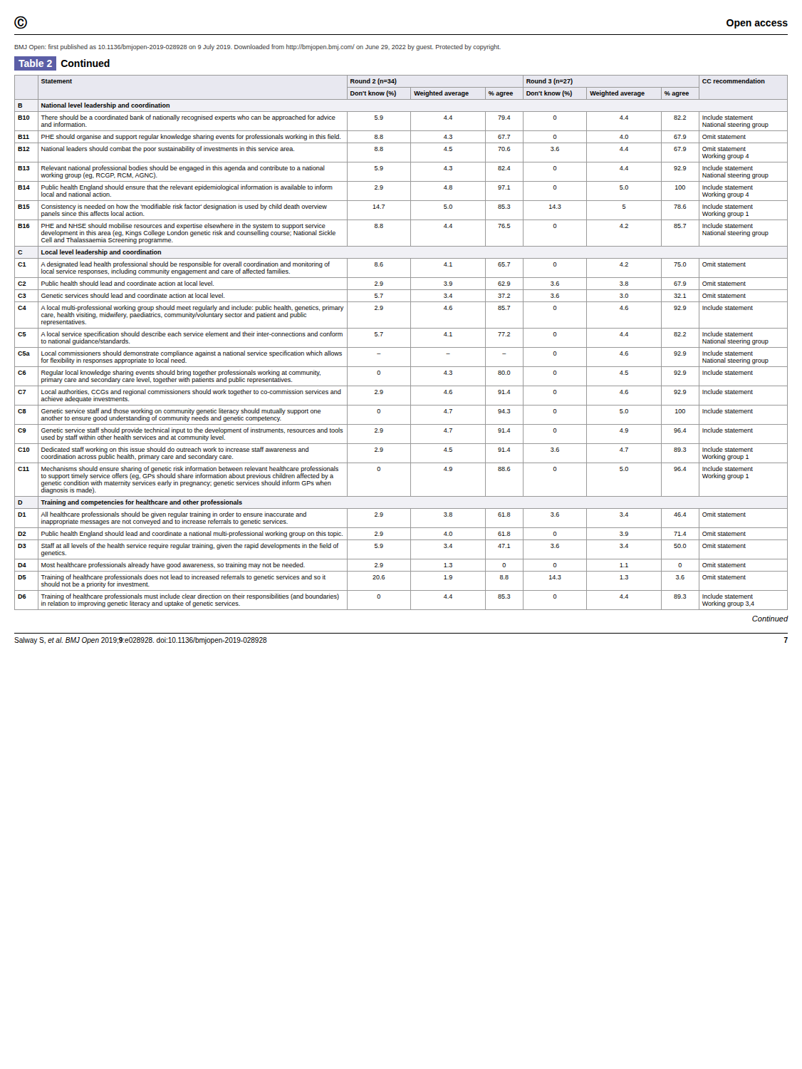Ⓒ
Open access
BMJ Open: first published as 10.1136/bmjopen-2019-028928 on 9 July 2019. Downloaded from http://bmjopen.bmj.com/ on June 29, 2022 by guest. Protected by copyright.
Table 2 Continued
| | Statement | Round 2 (n=34) | Round 3 (n=27) | CC recommendation |
| --- | --- | --- | --- | --- |
| Don't know (%) | Weighted average | % agree | Don't know (%) | Weighted average | % agree |
| B | National level leadership and coordination |
| B10 | There should be a coordinated bank of nationally recognised experts who can be approached for advice and information. | 5.9 | 4.4 | 79.4 | 0 | 4.4 | 82.2 | Include statement National steering group |
| B11 | PHE should organise and support regular knowledge sharing events for professionals working in this field. | 8.8 | 4.3 | 67.7 | 0 | 4.0 | 67.9 | Omit statement |
| B12 | National leaders should combat the poor sustainability of investments in this service area. | 8.8 | 4.5 | 70.6 | 3.6 | 4.4 | 67.9 | Omit statement Working group 4 |
| B13 | Relevant national professional bodies should be engaged in this agenda and contribute to a national working group (eg, RCGP, RCM, AGNC). | 5.9 | 4.3 | 82.4 | 0 | 4.4 | 92.9 | Include statement National steering group |
| B14 | Public health England should ensure that the relevant epidemiological information is available to inform local and national action. | 2.9 | 4.8 | 97.1 | 0 | 5.0 | 100 | Include statement Working group 4 |
| B15 | Consistency is needed on how the 'modifiable risk factor' designation is used by child death overview panels since this affects local action. | 14.7 | 5.0 | 85.3 | 14.3 | 5 | 78.6 | Include statement Working group 1 |
| B16 | PHE and NHSE should mobilise resources and expertise elsewhere in the system to support service development in this area (eg, Kings College London genetic risk and counselling course; National Sickle Cell and Thalassaemia Screening programme. | 8.8 | 4.4 | 76.5 | 0 | 4.2 | 85.7 | Include statement National steering group |
| C | Local level leadership and coordination |
| C1 | A designated lead health professional should be responsible for overall coordination and monitoring of local service responses, including community engagement and care of affected families. | 8.6 | 4.1 | 65.7 | 0 | 4.2 | 75.0 | Omit statement |
| C2 | Public health should lead and coordinate action at local level. | 2.9 | 3.9 | 62.9 | 3.6 | 3.8 | 67.9 | Omit statement |
| C3 | Genetic services should lead and coordinate action at local level. | 5.7 | 3.4 | 37.2 | 3.6 | 3.0 | 32.1 | Omit statement |
| C4 | A local multi-professional working group should meet regularly and include: public health, genetics, primary care, health visiting, midwifery, paediatrics, community/voluntary sector and patient and public representatives. | 2.9 | 4.6 | 85.7 | 0 | 4.6 | 92.9 | Include statement |
| C5 | A local service specification should describe each service element and their inter-connections and conform to national guidance/standards. | 5.7 | 4.1 | 77.2 | 0 | 4.4 | 82.2 | Include statement National steering group |
| C5a | Local commissioners should demonstrate compliance against a national service specification which allows for flexibility in responses appropriate to local need. | – | – | – | 0 | 4.6 | 92.9 | Include statement National steering group |
| C6 | Regular local knowledge sharing events should bring together professionals working at community, primary care and secondary care level, together with patients and public representatives. | 0 | 4.3 | 80.0 | 0 | 4.5 | 92.9 | Include statement |
| C7 | Local authorities, CCGs and regional commissioners should work together to co-commission services and achieve adequate investments. | 2.9 | 4.6 | 91.4 | 0 | 4.6 | 92.9 | Include statement |
| C8 | Genetic service staff and those working on community genetic literacy should mutually support one another to ensure good understanding of community needs and genetic competency. | 0 | 4.7 | 94.3 | 0 | 5.0 | 100 | Include statement |
| C9 | Genetic service staff should provide technical input to the development of instruments, resources and tools used by staff within other health services and at community level. | 2.9 | 4.7 | 91.4 | 0 | 4.9 | 96.4 | Include statement |
| C10 | Dedicated staff working on this issue should do outreach work to increase staff awareness and coordination across public health, primary care and secondary care. | 2.9 | 4.5 | 91.4 | 3.6 | 4.7 | 89.3 | Include statement Working group 1 |
| C11 | Mechanisms should ensure sharing of genetic risk information between relevant healthcare professionals to support timely service offers (eg, GPs should share information about previous children affected by a genetic condition with maternity services early in pregnancy; genetic services should inform GPs when diagnosis is made). | 0 | 4.9 | 88.6 | 0 | 5.0 | 96.4 | Include statement Working group 1 |
| D | Training and competencies for healthcare and other professionals |
| D1 | All healthcare professionals should be given regular training in order to ensure inaccurate and inappropriate messages are not conveyed and to increase referrals to genetic services. | 2.9 | 3.8 | 61.8 | 3.6 | 3.4 | 46.4 | Omit statement |
| D2 | Public health England should lead and coordinate a national multi-professional working group on this topic. | 2.9 | 4.0 | 61.8 | 0 | 3.9 | 71.4 | Omit statement |
| D3 | Staff at all levels of the health service require regular training, given the rapid developments in the field of genetics. | 5.9 | 3.4 | 47.1 | 3.6 | 3.4 | 50.0 | Omit statement |
| D4 | Most healthcare professionals already have good awareness, so training may not be needed. | 2.9 | 1.3 | 0 | 0 | 1.1 | 0 | Omit statement |
| D5 | Training of healthcare professionals does not lead to increased referrals to genetic services and so it should not be a priority for investment. | 20.6 | 1.9 | 8.8 | 14.3 | 1.3 | 3.6 | Omit statement |
| D6 | Training of healthcare professionals must include clear direction on their responsibilities (and boundaries) in relation to improving genetic literacy and uptake of genetic services. | 0 | 4.4 | 85.3 | 0 | 4.4 | 89.3 | Include statement Working group 3,4 |
Continued
Salway S, et al. BMJ Open 2019;9:e028928. doi:10.1136/bmjopen-2019-028928
7